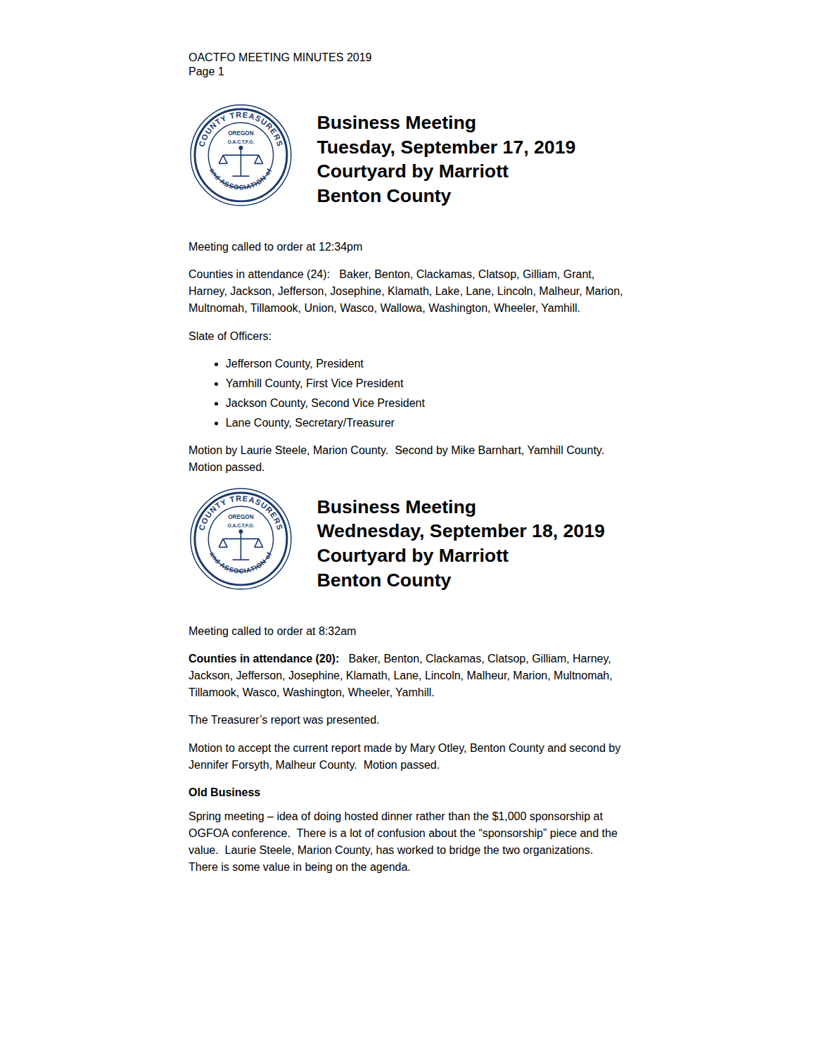OACTFO MEETING MINUTES 2019
Page 1
COUNTY TREASURERS and ASSOCIATION of OREGON O.A.C.T.F.O.
Business Meeting
Tuesday, September 17, 2019
Courtyard by Marriott
Benton County
Meeting called to order at 12:34pm
Counties in attendance (24): Baker, Benton, Clackamas, Clatsop, Gilliam, Grant, Harney, Jackson, Jefferson, Josephine, Klamath, Lake, Lane, Lincoln, Malheur, Marion, Multnomah, Tillamook, Union, Wasco, Wallowa, Washington, Wheeler, Yamhill.
Slate of Officers:
Jefferson County, President
Yamhill County, First Vice President
Jackson County, Second Vice President
Lane County, Secretary/Treasurer
Motion by Laurie Steele, Marion County. Second by Mike Barnhart, Yamhill County. Motion passed.
COUNTY TREASURERS and ASSOCIATION of OREGON O.A.C.T.F.O.
Business Meeting
Wednesday, September 18, 2019
Courtyard by Marriott
Benton County
Meeting called to order at 8:32am
Counties in attendance (20): Baker, Benton, Clackamas, Clatsop, Gilliam, Harney, Jackson, Jefferson, Josephine, Klamath, Lane, Lincoln, Malheur, Marion, Multnomah, Tillamook, Wasco, Washington, Wheeler, Yamhill.
The Treasurer’s report was presented.
Motion to accept the current report made by Mary Otley, Benton County and second by Jennifer Forsyth, Malheur County. Motion passed.
Old Business
Spring meeting – idea of doing hosted dinner rather than the $1,000 sponsorship at OGFOA conference. There is a lot of confusion about the “sponsorship” piece and the value. Laurie Steele, Marion County, has worked to bridge the two organizations. There is some value in being on the agenda.